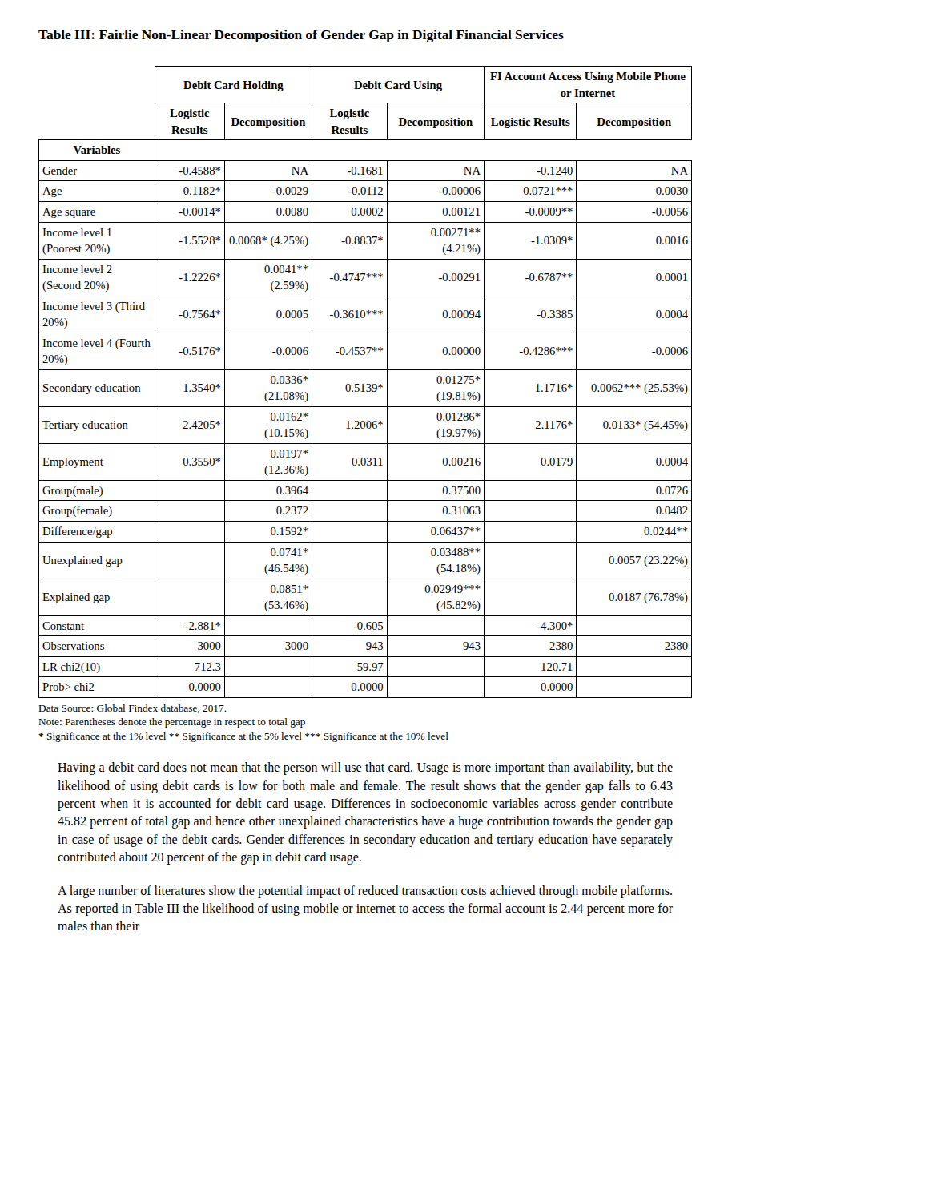Table III: Fairlie Non-Linear Decomposition of Gender Gap in Digital Financial Services
| | Debit Card Holding | Debit Card Using | FI Account Access Using Mobile Phone or Internet |
| --- | --- | --- | --- |
| Logistic Results | Decomposition | Logistic Results | Decomposition | Logistic Results | Decomposition |
| Variables | |
| Gender | -0.4588* | NA | -0.1681 | NA | -0.1240 | NA |
| Age | 0.1182* | -0.0029 | -0.0112 | -0.00006 | 0.0721*** | 0.0030 |
| Age square | -0.0014* | 0.0080 | 0.0002 | 0.00121 | -0.0009** | -0.0056 |
| Income level 1 (Poorest 20%) | -1.5528* | 0.0068* (4.25%) | -0.8837* | 0.00271** (4.21%) | -1.0309* | 0.0016 |
| Income level 2 (Second 20%) | -1.2226* | 0.0041** (2.59%) | -0.4747*** | -0.00291 | -0.6787** | 0.0001 |
| Income level 3 (Third 20%) | -0.7564* | 0.0005 | -0.3610*** | 0.00094 | -0.3385 | 0.0004 |
| Income level 4 (Fourth 20%) | -0.5176* | -0.0006 | -0.4537** | 0.00000 | -0.4286*** | -0.0006 |
| Secondary education | 1.3540* | 0.0336* (21.08%) | 0.5139* | 0.01275* (19.81%) | 1.1716* | 0.0062*** (25.53%) |
| Tertiary education | 2.4205* | 0.0162* (10.15%) | 1.2006* | 0.01286* (19.97%) | 2.1176* | 0.0133* (54.45%) |
| Employment | 0.3550* | 0.0197* (12.36%) | 0.0311 | 0.00216 | 0.0179 | 0.0004 |
| Group(male) | | 0.3964 | | 0.37500 | | 0.0726 |
| Group(female) | | 0.2372 | | 0.31063 | | 0.0482 |
| Difference/gap | | 0.1592* | | 0.06437** | | 0.0244** |
| Unexplained gap | | 0.0741* (46.54%) | | 0.03488** (54.18%) | | 0.0057 (23.22%) |
| Explained gap | | 0.0851* (53.46%) | | 0.02949*** (45.82%) | | 0.0187 (76.78%) |
| Constant | -2.881* | | -0.605 | | -4.300* | |
| Observations | 3000 | 3000 | 943 | 943 | 2380 | 2380 |
| LR chi2(10) | 712.3 | | 59.97 | | 120.71 | |
| Prob> chi2 | 0.0000 | | 0.0000 | | 0.0000 | |
Data Source: Global Findex database, 2017.
Note: Parentheses denote the percentage in respect to total gap
* Significance at the 1% level ** Significance at the 5% level *** Significance at the 10% level
Having a debit card does not mean that the person will use that card. Usage is more important than availability, but the likelihood of using debit cards is low for both male and female. The result shows that the gender gap falls to 6.43 percent when it is accounted for debit card usage. Differences in socioeconomic variables across gender contribute 45.82 percent of total gap and hence other unexplained characteristics have a huge contribution towards the gender gap in case of usage of the debit cards. Gender differences in secondary education and tertiary education have separately contributed about 20 percent of the gap in debit card usage.
A large number of literatures show the potential impact of reduced transaction costs achieved through mobile platforms. As reported in Table III the likelihood of using mobile or internet to access the formal account is 2.44 percent more for males than their